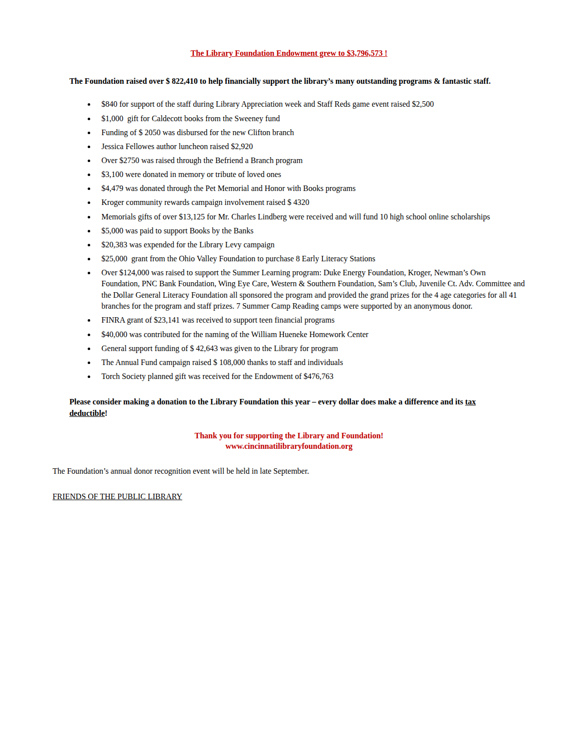The Library Foundation Endowment grew to $3,796,573 !
The Foundation raised over $ 822,410 to help financially support the library’s many outstanding programs & fantastic staff.
$840 for support of the staff during Library Appreciation week and Staff Reds game event raised $2,500
$1,000 gift for Caldecott books from the Sweeney fund
Funding of $ 2050 was disbursed for the new Clifton branch
Jessica Fellowes author luncheon raised $2,920
Over $2750 was raised through the Befriend a Branch program
$3,100 were donated in memory or tribute of loved ones
$4,479 was donated through the Pet Memorial and Honor with Books programs
Kroger community rewards campaign involvement raised $ 4320
Memorials gifts of over $13,125 for Mr. Charles Lindberg were received and will fund 10 high school online scholarships
$5,000 was paid to support Books by the Banks
$20,383 was expended for the Library Levy campaign
$25,000 grant from the Ohio Valley Foundation to purchase 8 Early Literacy Stations
Over $124,000 was raised to support the Summer Learning program: Duke Energy Foundation, Kroger, Newman’s Own Foundation, PNC Bank Foundation, Wing Eye Care, Western & Southern Foundation, Sam’s Club, Juvenile Ct. Adv. Committee and the Dollar General Literacy Foundation all sponsored the program and provided the grand prizes for the 4 age categories for all 41 branches for the program and staff prizes. 7 Summer Camp Reading camps were supported by an anonymous donor.
FINRA grant of $23,141 was received to support teen financial programs
$40,000 was contributed for the naming of the William Hueneke Homework Center
General support funding of $ 42,643 was given to the Library for program
The Annual Fund campaign raised $ 108,000 thanks to staff and individuals
Torch Society planned gift was received for the Endowment of $476,763
Please consider making a donation to the Library Foundation this year – every dollar does make a difference and its tax deductible!
Thank you for supporting the Library and Foundation!
www.cincinnatilibraryfoundation.org
The Foundation’s annual donor recognition event will be held in late September.
FRIENDS OF THE PUBLIC LIBRARY